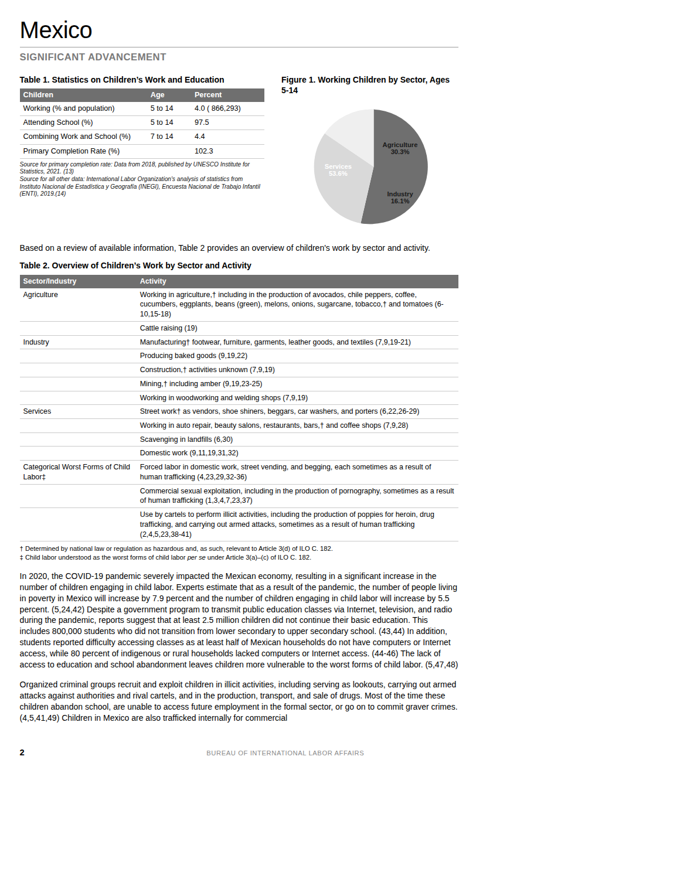Mexico
Significant Advancement
Table 1. Statistics on Children’s Work and Education
| Children | Age | Percent |
| --- | --- | --- |
| Working (% and population) | 5 to 14 | 4.0 ( 866,293) |
| Attending School (%) | 5 to 14 | 97.5 |
| Combining Work and School (%) | 7 to 14 | 4.4 |
| Primary Completion Rate (%) | | 102.3 |
Source for primary completion rate: Data from 2018, published by UNESCO Institute for Statistics, 2021. (13)
Source for all other data: International Labor Organization's analysis of statistics from Instituto Nacional de Estadística y Geografía (INEGI), Encuesta Nacional de Trabajo Infantil (ENTI), 2019.(14)
Figure 1. Working Children by Sector, Ages 5-14
Agriculture 30.3% Services 53.6% Industry 16.1%
Based on a review of available information, Table 2 provides an overview of children's work by sector and activity.
Table 2. Overview of Children’s Work by Sector and Activity
| Sector/Industry | Activity |
| --- | --- |
| Agriculture | Working in agriculture,† including in the production of avocados, chile peppers, coffee, cucumbers, eggplants, beans (green), melons, onions, sugarcane, tobacco,† and tomatoes (6-10,15-18) |
| | Cattle raising (19) |
| Industry | Manufacturing† footwear, furniture, garments, leather goods, and textiles (7,9,19-21) |
| | Producing baked goods (9,19,22) |
| | Construction,† activities unknown (7,9,19) |
| | Mining,† including amber (9,19,23-25) |
| | Working in woodworking and welding shops (7,9,19) |
| Services | Street work† as vendors, shoe shiners, beggars, car washers, and porters (6,22,26-29) |
| | Working in auto repair, beauty salons, restaurants, bars,† and coffee shops (7,9,28) |
| | Scavenging in landfills (6,30) |
| | Domestic work (9,11,19,31,32) |
| Categorical Worst Forms of Child Labor‡ | Forced labor in domestic work, street vending, and begging, each sometimes as a result of human trafficking (4,23,29,32-36) |
| | Commercial sexual exploitation, including in the production of pornography, sometimes as a result of human trafficking (1,3,4,7,23,37) |
| | Use by cartels to perform illicit activities, including the production of poppies for heroin, drug trafficking, and carrying out armed attacks, sometimes as a result of human trafficking (2,4,5,23,38-41) |
† Determined by national law or regulation as hazardous and, as such, relevant to Article 3(d) of ILO C. 182.
‡ Child labor understood as the worst forms of child labor per se under Article 3(a)–(c) of ILO C. 182.
In 2020, the COVID-19 pandemic severely impacted the Mexican economy, resulting in a significant increase in the number of children engaging in child labor. Experts estimate that as a result of the pandemic, the number of people living in poverty in Mexico will increase by 7.9 percent and the number of children engaging in child labor will increase by 5.5 percent. (5,24,42) Despite a government program to transmit public education classes via Internet, television, and radio during the pandemic, reports suggest that at least 2.5 million children did not continue their basic education. This includes 800,000 students who did not transition from lower secondary to upper secondary school. (43,44) In addition, students reported difficulty accessing classes as at least half of Mexican households do not have computers or Internet access, while 80 percent of indigenous or rural households lacked computers or Internet access. (44-46) The lack of access to education and school abandonment leaves children more vulnerable to the worst forms of child labor. (5,47,48)
Organized criminal groups recruit and exploit children in illicit activities, including serving as lookouts, carrying out armed attacks against authorities and rival cartels, and in the production, transport, and sale of drugs. Most of the time these children abandon school, are unable to access future employment in the formal sector, or go on to commit graver crimes. (4,5,41,49) Children in Mexico are also trafficked internally for commercial
2 Bureau of International Labor Affairs